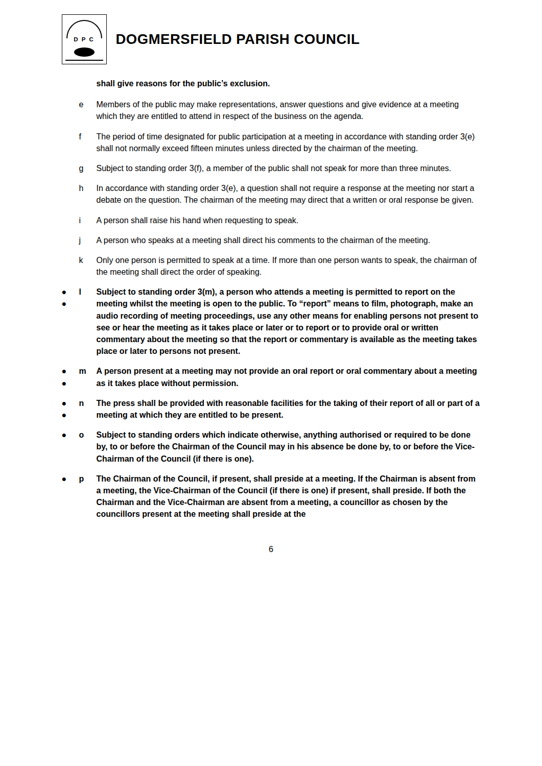D P C
DOGMERSFIELD PARISH COUNCIL
shall give reasons for the public’s exclusion.
e Members of the public may make representations, answer questions and give evidence at a meeting which they are entitled to attend in respect of the business on the agenda.
f The period of time designated for public participation at a meeting in accordance with standing order 3(e) shall not normally exceed fifteen minutes unless directed by the chairman of the meeting.
g Subject to standing order 3(f), a member of the public shall not speak for more than three minutes.
h In accordance with standing order 3(e), a question shall not require a response at the meeting nor start a debate on the question. The chairman of the meeting may direct that a written or oral response be given.
i A person shall raise his hand when requesting to speak.
j A person who speaks at a meeting shall direct his comments to the chairman of the meeting.
k Only one person is permitted to speak at a time. If more than one person wants to speak, the chairman of the meeting shall direct the order of speaking.
● l Subject to standing order 3(m), a person who attends a meeting is permitted to report on the meeting whilst the meeting is open to the public. To “report” means to film, photograph, make an audio recording of meeting proceedings, use any other means for enabling persons not present to see or hear the meeting as it takes place or later or to report or to provide oral or written commentary about the meeting so that the report or commentary is available as the meeting takes place or later to persons not present.
● m A person present at a meeting may not provide an oral report or oral commentary about a meeting as it takes place without permission.
● n The press shall be provided with reasonable facilities for the taking of their report of all or part of a meeting at which they are entitled to be present.
● o Subject to standing orders which indicate otherwise, anything authorised or required to be done by, to or before the Chairman of the Council may in his absence be done by, to or before the Vice-Chairman of the Council (if there is one).
● p The Chairman of the Council, if present, shall preside at a meeting. If the Chairman is absent from a meeting, the Vice-Chairman of the Council (if there is one) if present, shall preside. If both the Chairman and the Vice-Chairman are absent from a meeting, a councillor as chosen by the councillors present at the meeting shall preside at the
6